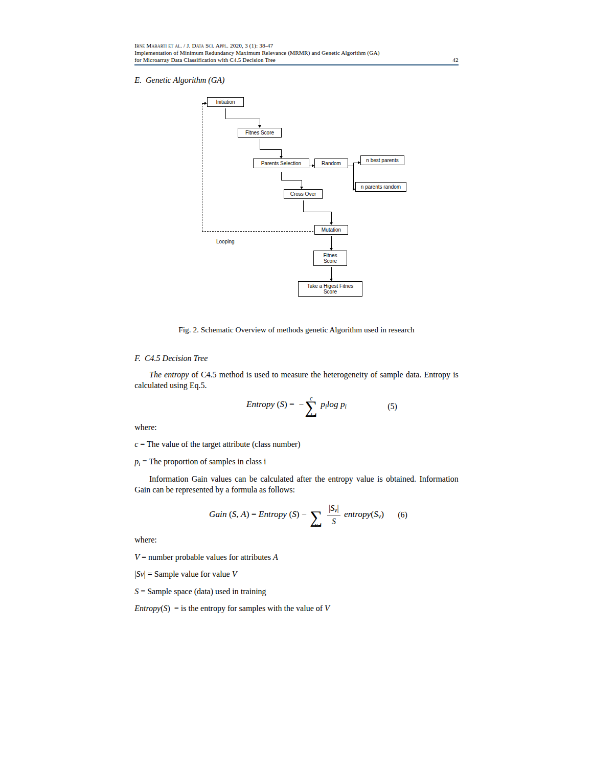Irne Mabarti et al. / J. Data Sci. Appl. 2020, 3 (1): 38-47
Implementation of Minimum Redundancy Maximum Relevance (MRMR) and Genetic Algorithm (GA)
for Microarray Data Classification with C4.5 Decision Tree
42
E. Genetic Algorithm (GA)
Initiation
Fitnes Score
Parents Selection
Random
n best parents
n parents random
Cross Over
Mutation
Fitnes
Score
Take a Higest Fitnes
Score
Looping
Fig. 2. Schematic Overview of methods genetic Algorithm used in research
F. C4.5 Decision Tree
The entropy of C4.5 method is used to measure the heterogeneity of sample data. Entropy is calculated using Eq.5.
Entropy (S) = −∑ci pi log pi (5)
where:
c = The value of the target attribute (class number)
pi = The proportion of samples in class i
Information Gain values can be calculated after the entropy value is obtained. Information Gain can be represented by a formula as follows:
Gain (S, A) = Entropy (S) − ∑v |Sv|S entropy(Sv) (6)
where:
V = number probable values for attributes A
|Sv| = Sample value for value V
S = Sample space (data) used in training
Entropy(S) = is the entropy for samples with the value of V